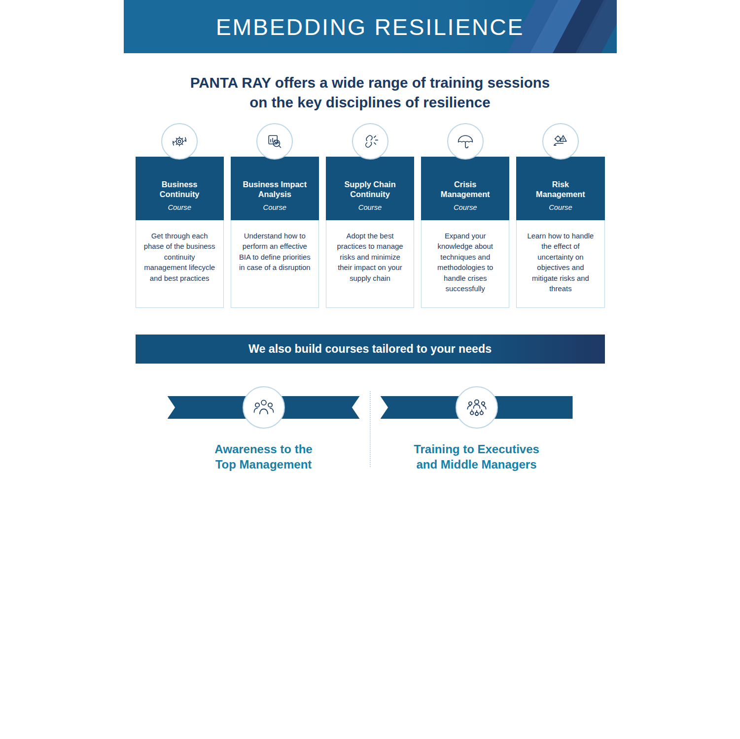Embedding Resilience
PANTA RAY offers a wide range of training sessions on the key disciplines of resilience
Business
Continuity Course
Get through each phase of the business continuity management lifecycle and best practices
Business Impact
Analysis Course
Understand how to perform an effective BIA to define priorities in case of a disruption
Supply Chain
Continuity Course
Adopt the best practices to manage risks and minimize their impact on your supply chain
Crisis
Management Course
Expand your knowledge about techniques and methodologies to handle crises successfully
Risk
Management Course
Learn how to handle the effect of uncertainty on objectives and mitigate risks and threats
We also build courses tailored to your needs
Awareness to the
Top Management
Training to Executives
and Middle Managers